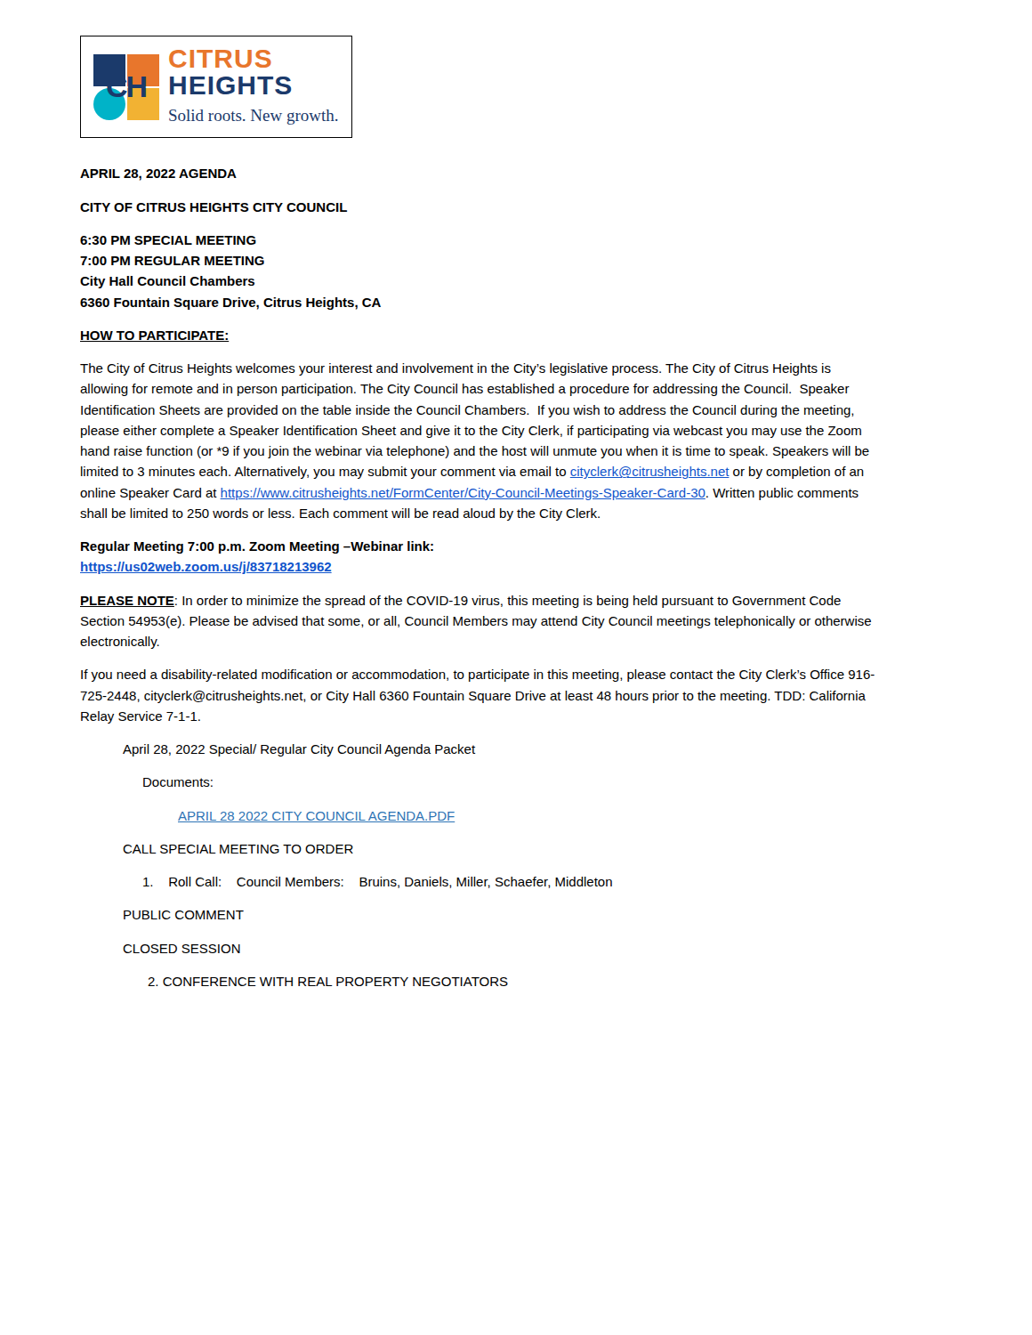CH
CITRUS
HEIGHTS
Solid roots. New growth.
APRIL 28, 2022 AGENDA
CITY OF CITRUS HEIGHTS CITY COUNCIL
6:30 PM SPECIAL MEETING 7:00 PM REGULAR MEETING City Hall Council Chambers 6360 Fountain Square Drive, Citrus Heights, CA
HOW TO PARTICIPATE:
The City of Citrus Heights welcomes your interest and involvement in the City’s legislative process. The City of Citrus Heights is allowing for remote and in person participation. The City Council has established a procedure for addressing the Council. Speaker Identification Sheets are provided on the table inside the Council Chambers. If you wish to address the Council during the meeting, please either complete a Speaker Identification Sheet and give it to the City Clerk, if participating via webcast you may use the Zoom hand raise function (or *9 if you join the webinar via telephone) and the host will unmute you when it is time to speak. Speakers will be limited to 3 minutes each. Alternatively, you may submit your comment via email to cityclerk@citrusheights.net or by completion of an online Speaker Card at https://www.citrusheights.net/FormCenter/City-Council-Meetings-Speaker-Card-30. Written public comments shall be limited to 250 words or less. Each comment will be read aloud by the City Clerk.
Regular Meeting 7:00 p.m. Zoom Meeting –Webinar link:
https://us02web.zoom.us/j/83718213962
PLEASE NOTE: In order to minimize the spread of the COVID-19 virus, this meeting is being held pursuant to Government Code Section 54953(e). Please be advised that some, or all, Council Members may attend City Council meetings telephonically or otherwise electronically.
If you need a disability-related modification or accommodation, to participate in this meeting, please contact the City Clerk’s Office 916-725-2448, cityclerk@citrusheights.net, or City Hall 6360 Fountain Square Drive at least 48 hours prior to the meeting. TDD: California Relay Service 7-1-1.
April 28, 2022 Special/ Regular City Council Agenda Packet
Documents:
APRIL 28 2022 CITY COUNCIL AGENDA.PDF
CALL SPECIAL MEETING TO ORDER
1. Roll Call: Council Members: Bruins, Daniels, Miller, Schaefer, Middleton
PUBLIC COMMENT
CLOSED SESSION
2. CONFERENCE WITH REAL PROPERTY NEGOTIATORS